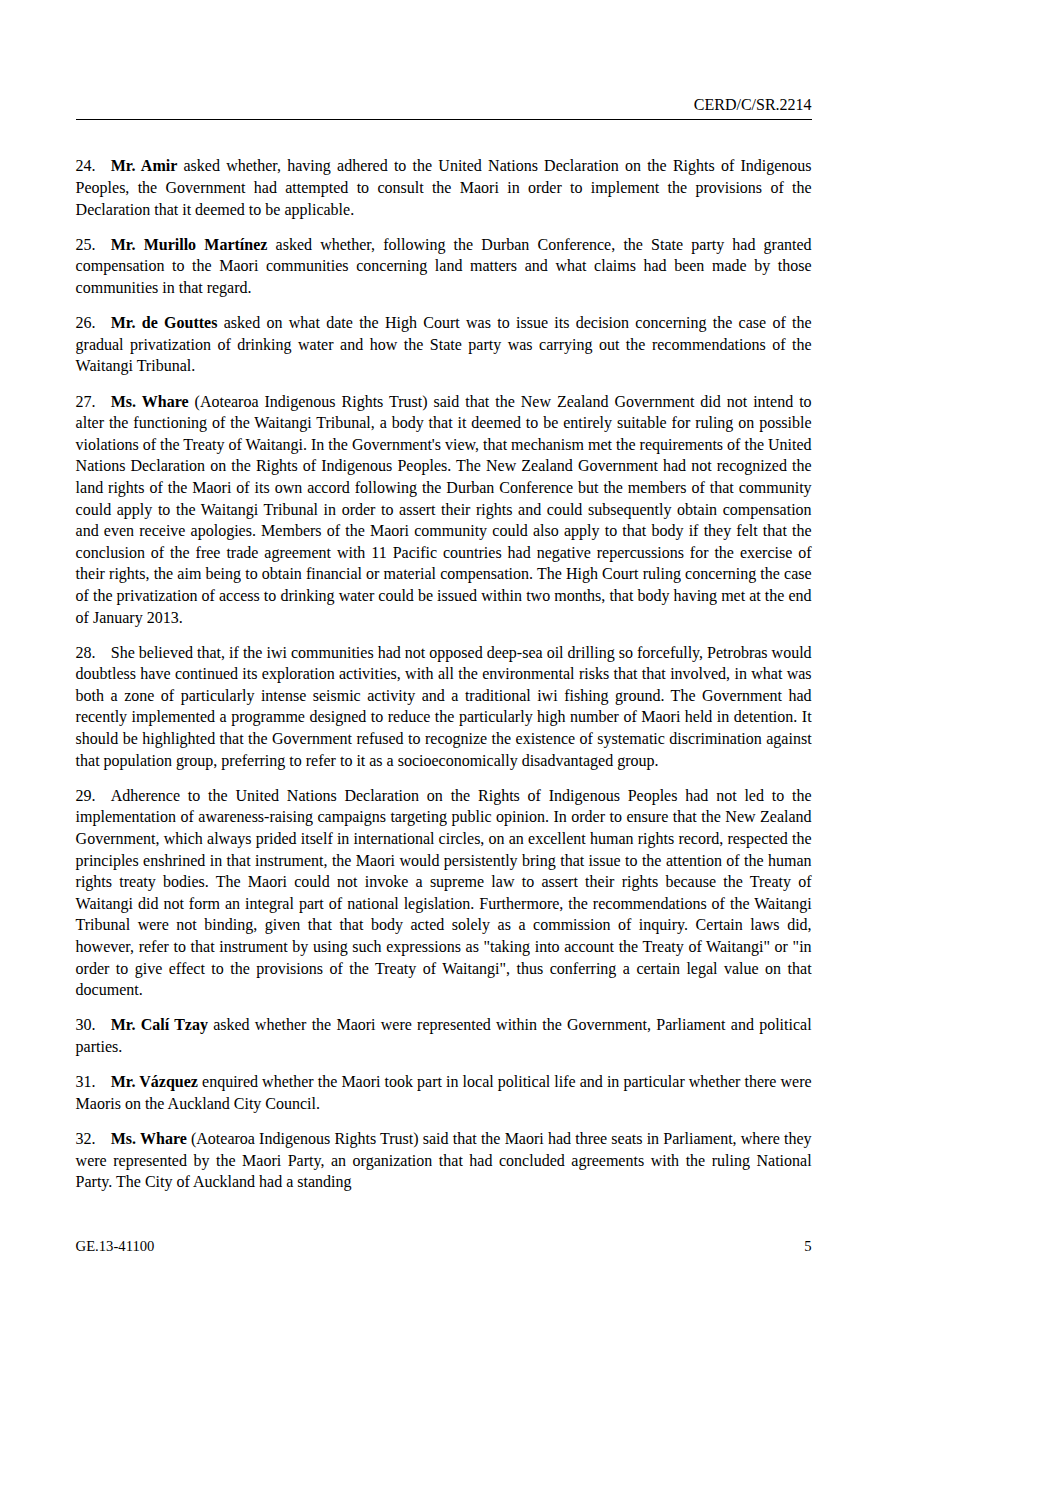CERD/C/SR.2214
24. Mr. Amir asked whether, having adhered to the United Nations Declaration on the Rights of Indigenous Peoples, the Government had attempted to consult the Maori in order to implement the provisions of the Declaration that it deemed to be applicable.
25. Mr. Murillo Martínez asked whether, following the Durban Conference, the State party had granted compensation to the Maori communities concerning land matters and what claims had been made by those communities in that regard.
26. Mr. de Gouttes asked on what date the High Court was to issue its decision concerning the case of the gradual privatization of drinking water and how the State party was carrying out the recommendations of the Waitangi Tribunal.
27. Ms. Whare (Aotearoa Indigenous Rights Trust) said that the New Zealand Government did not intend to alter the functioning of the Waitangi Tribunal, a body that it deemed to be entirely suitable for ruling on possible violations of the Treaty of Waitangi. In the Government's view, that mechanism met the requirements of the United Nations Declaration on the Rights of Indigenous Peoples. The New Zealand Government had not recognized the land rights of the Maori of its own accord following the Durban Conference but the members of that community could apply to the Waitangi Tribunal in order to assert their rights and could subsequently obtain compensation and even receive apologies. Members of the Maori community could also apply to that body if they felt that the conclusion of the free trade agreement with 11 Pacific countries had negative repercussions for the exercise of their rights, the aim being to obtain financial or material compensation. The High Court ruling concerning the case of the privatization of access to drinking water could be issued within two months, that body having met at the end of January 2013.
28. She believed that, if the iwi communities had not opposed deep-sea oil drilling so forcefully, Petrobras would doubtless have continued its exploration activities, with all the environmental risks that that involved, in what was both a zone of particularly intense seismic activity and a traditional iwi fishing ground. The Government had recently implemented a programme designed to reduce the particularly high number of Maori held in detention. It should be highlighted that the Government refused to recognize the existence of systematic discrimination against that population group, preferring to refer to it as a socioeconomically disadvantaged group.
29. Adherence to the United Nations Declaration on the Rights of Indigenous Peoples had not led to the implementation of awareness-raising campaigns targeting public opinion. In order to ensure that the New Zealand Government, which always prided itself in international circles, on an excellent human rights record, respected the principles enshrined in that instrument, the Maori would persistently bring that issue to the attention of the human rights treaty bodies. The Maori could not invoke a supreme law to assert their rights because the Treaty of Waitangi did not form an integral part of national legislation. Furthermore, the recommendations of the Waitangi Tribunal were not binding, given that that body acted solely as a commission of inquiry. Certain laws did, however, refer to that instrument by using such expressions as "taking into account the Treaty of Waitangi" or "in order to give effect to the provisions of the Treaty of Waitangi", thus conferring a certain legal value on that document.
30. Mr. Calí Tzay asked whether the Maori were represented within the Government, Parliament and political parties.
31. Mr. Vázquez enquired whether the Maori took part in local political life and in particular whether there were Maoris on the Auckland City Council.
32. Ms. Whare (Aotearoa Indigenous Rights Trust) said that the Maori had three seats in Parliament, where they were represented by the Maori Party, an organization that had concluded agreements with the ruling National Party. The City of Auckland had a standing
GE.13-41100 5